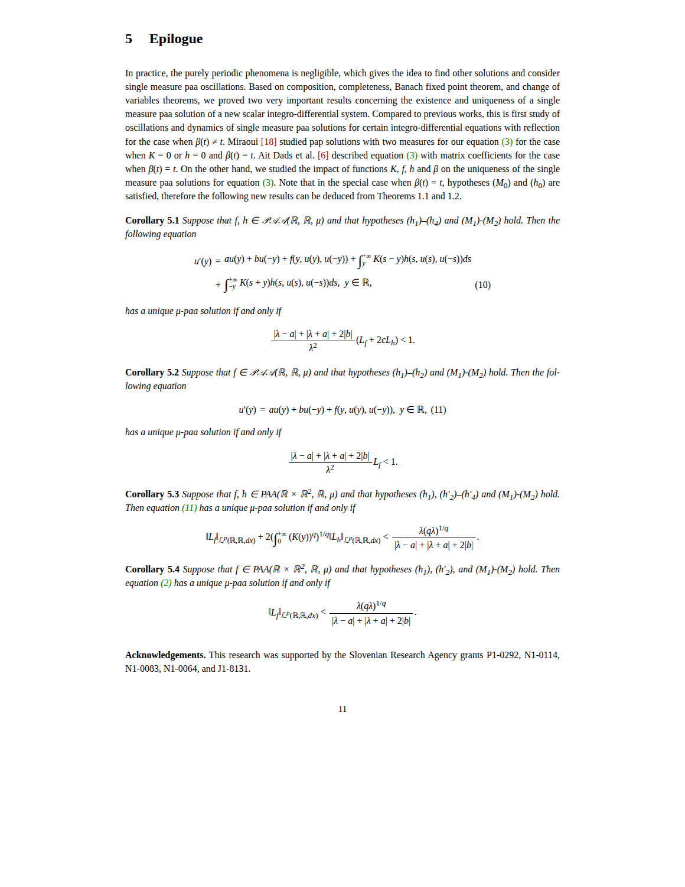5 Epilogue
In practice, the purely periodic phenomena is negligible, which gives the idea to find other solutions and consider single measure paa oscillations. Based on composition, completeness, Banach fixed point theorem, and change of variables theorems, we proved two very important results concerning the existence and uniqueness of a single measure paa solution of a new scalar integro-differential system. Compared to previous works, this is first study of oscillations and dynamics of single measure paa solutions for certain integro-differential equations with reflection for the case when β(t) ≠ t. Miraoui [18] studied pap solutions with two measures for our equation (3) for the case when K = 0 or h = 0 and β(t) = t. Ait Dads et al. [6] described equation (3) with matrix coefficients for the case when β(t) = t. On the other hand, we studied the impact of functions K, f, h and β on the uniqueness of the single measure paa solutions for equation (3). Note that in the special case when β(t) = t, hypotheses (M0) and (h0) are satisfied, therefore the following new results can be deduced from Theorems 1.1 and 1.2.
Corollary 5.1 Suppose that f, h ∈ 𝒫𝒜𝒜(ℝ, ℝ, μ) and that hypotheses (h1)–(h4) and (M1)-(M2) hold. Then the following equation
| u ′( y ) | = | au ( y ) + bu (− y ) + f ( y , u ( y ), u (− y )) + ∫ +∞ y K ( s − y ) h ( s , u ( s ), u (− s )) ds | |
| | + | ∫ +∞ − y K ( s + y ) h ( s , u ( s ), u (− s )) ds , y ∈ ℝ, | (10) |
has a unique μ-paa solution if and only if
|λ − a| + |λ + a| + 2|b|λ2(Lf + 2cLh) < 1.
Corollary 5.2 Suppose that f ∈ 𝒫𝒜𝒜(ℝ, ℝ, μ) and that hypotheses (h1)–(h2) and (M1)-(M2) hold. Then the following equation
| u ′( y ) | = | au ( y ) + bu (− y ) + f ( y , u ( y ), u (− y )), y ∈ ℝ, | (11) |
has a unique μ-paa solution if and only if
|λ − a| + |λ + a| + 2|b|λ2 Lf < 1.
Corollary 5.3 Suppose that f, h ∈ PAA(ℝ × ℝ2, ℝ, μ) and that hypotheses (h1), (h′2)–(h′4) and (M1)-(M2) hold. Then equation (11) has a unique μ-paa solution if and only if
‖Lf‖ℒp(ℝ,ℝ,dx) + 2(∫+∞0 (K(y))q)1/q‖Lh‖ℒp(ℝ,ℝ,dx) < λ(qλ)1/q|λ − a| + |λ + a| + 2|b|.
Corollary 5.4 Suppose that f ∈ PAA(ℝ × ℝ2, ℝ, μ) and that hypotheses (h1), (h′2), and (M1)-(M2) hold. Then equation (2) has a unique μ-paa solution if and only if
‖Lf‖ℒp(ℝ,ℝ,dx) < λ(qλ)1/q|λ − a| + |λ + a| + 2|b|.
Acknowledgements. This research was supported by the Slovenian Research Agency grants P1-0292, N1-0114, N1-0083, N1-0064, and J1-8131.
11